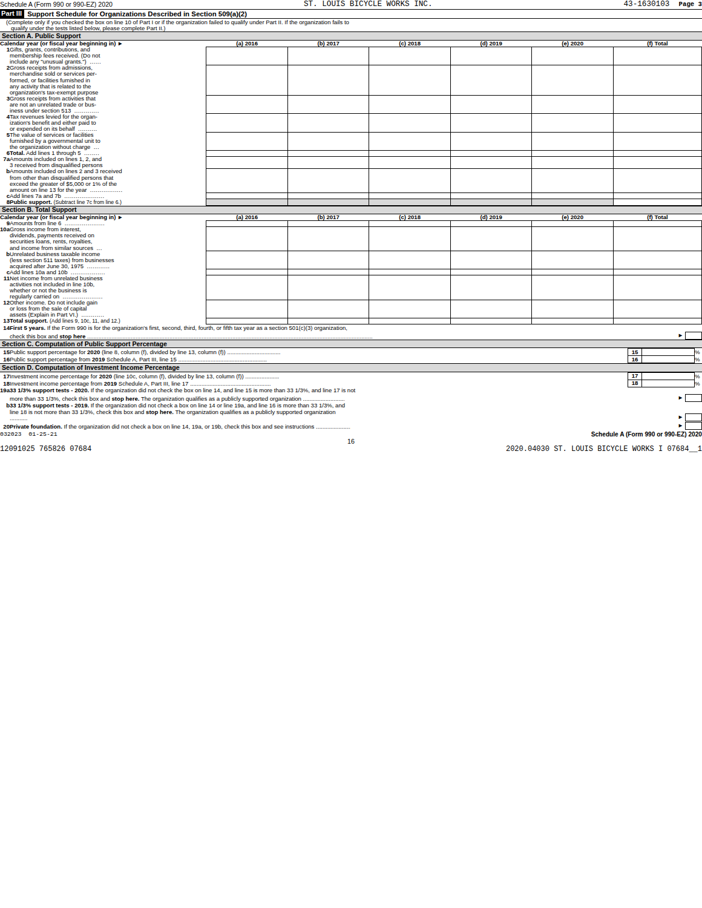Schedule A (Form 990 or 990-EZ) 2020
ST. LOUIS BICYCLE WORKS INC.
43-1630103 Page 3
Part III
Support Schedule for Organizations Described in Section 509(a)(2)
(Complete only if you checked the box on line 10 of Part I or if the organization failed to qualify under Part II. If the organization fails to qualify under the tests listed below, please complete Part II.)
Section A. Public Support
| Calendar year (or fiscal year beginning in) ► | (a) 2016 | (b) 2017 | (c) 2018 | (d) 2019 | (e) 2020 | (f) Total |
| 1 | Gifts, grants, contributions, and | | | | | | |
| | membership fees received. (Do not |
| | include any "unusual grants.") ...... |
| 2 | Gross receipts from admissions, | | | | | | |
| | merchandise sold or services per- |
| | formed, or facilities furnished in |
| | any activity that is related to the |
| | organization's tax-exempt purpose |
| 3 | Gross receipts from activities that | | | | | | |
| | are not an unrelated trade or bus- |
| | iness under section 513 ............. |
| 4 | Tax revenues levied for the organ- | | | | | | |
| | ization's benefit and either paid to |
| | or expended on its behalf .......... |
| 5 | The value of services or facilities | | | | | | |
| | furnished by a governmental unit to |
| | the organization without charge ... |
| 6 | Total. Add lines 1 through 5 ........ | | | | | | |
| 7a | Amounts included on lines 1, 2, and | | | | | | |
| | 3 received from disqualified persons |
| b | Amounts included on lines 2 and 3 received | | | | | | |
| | from other than disqualified persons that |
| | exceed the greater of $5,000 or 1% of the |
| | amount on line 13 for the year ................. |
| c | Add lines 7a and 7b ..................... | | | | | | |
| 8 | Public support. (Subtract line 7c from line 6.) | | | | | | |
Section B. Total Support
| Calendar year (or fiscal year beginning in) ► | (a) 2016 | (b) 2017 | (c) 2018 | (d) 2019 | (e) 2020 | (f) Total |
| 9 | Amounts from line 6 ..................... | | | | | | |
| 10a | Gross income from interest, | | | | | | |
| | dividends, payments received on |
| | securities loans, rents, royalties, |
| | and income from similar sources ... |
| b | Unrelated business taxable income | | | | | | |
| | (less section 511 taxes) from businesses |
| | acquired after June 30, 1975 ............ |
| c | Add lines 10a and 10b .................. | | | | | | |
| 11 | Net income from unrelated business | | | | | | |
| | activities not included in line 10b, |
| | whether or not the business is |
| | regularly carried on ..................... |
| 12 | Other income. Do not include gain | | | | | | |
| | or loss from the sale of capital |
| | assets (Explain in Part VI.) ............ |
| 13 | Total support. (Add lines 9, 10c, 11, and 12.) | | | | | | |
| 14 | First 5 years. If the Form 990 is for the organization's first, second, third, fourth, or fifth tax year as a section 501(c)(3) organization, |
| | check this box and stop here ................................................................................................................................................................................. | ► |
Section C. Computation of Public Support Percentage
| 15 | Public support percentage for 2020 (line 8, column (f), divided by line 13, column (f)) ................................. | 15 | | % |
| 16 | Public support percentage from 2019 Schedule A, Part III, line 15 ....................................................... | 16 | | % |
Section D. Computation of Investment Income Percentage
| 17 | Investment income percentage for 2020 (line 10c, column (f), divided by line 13, column (f)) ..................... | 17 | | % |
| 18 | Investment income percentage from 2019 Schedule A, Part III, line 17 .................................................. | 18 | | % |
| 19a | 33 1/3% support tests - 2020. If the organization did not check the box on line 14, and line 15 is more than 33 1/3%, and line 17 is not |
| | more than 33 1/3%, check this box and stop here. The organization qualifies as a publicly supported organization ............................. | ► |
| b | 33 1/3% support tests - 2019. If the organization did not check a box on line 14 or line 19a, and line 16 is more than 33 1/3%, and |
| | line 18 is not more than 33 1/3%, check this box and stop here. The organization qualifies as a publicly supported organization ........... | ► |
| 20 | Private foundation. If the organization did not check a box on line 14, 19a, or 19b, check this box and see instructions ......................... | ► |
032023 01-25-21
Schedule A (Form 990 or 990-EZ) 2020
16
12091025 765826 07684
2020.04030 ST. LOUIS BICYCLE WORKS I 07684__1